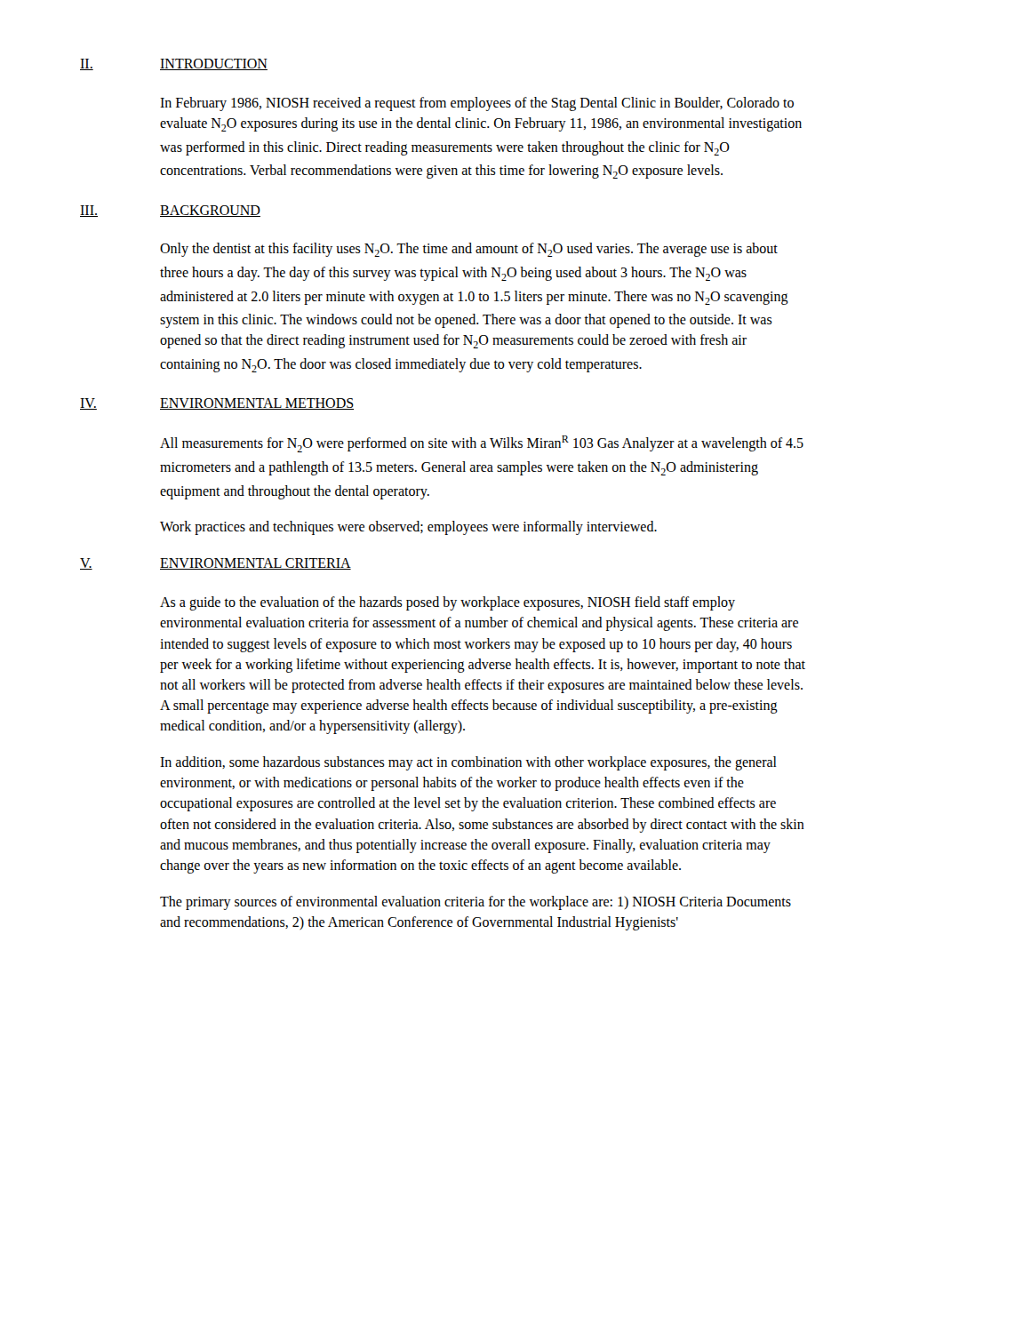II. INTRODUCTION
In February 1986, NIOSH received a request from employees of the Stag Dental Clinic in Boulder, Colorado to evaluate N2O exposures during its use in the dental clinic. On February 11, 1986, an environmental investigation was performed in this clinic. Direct reading measurements were taken throughout the clinic for N2O concentrations. Verbal recommendations were given at this time for lowering N2O exposure levels.
III. BACKGROUND
Only the dentist at this facility uses N2O. The time and amount of N2O used varies. The average use is about three hours a day. The day of this survey was typical with N2O being used about 3 hours. The N2O was administered at 2.0 liters per minute with oxygen at 1.0 to 1.5 liters per minute. There was no N2O scavenging system in this clinic. The windows could not be opened. There was a door that opened to the outside. It was opened so that the direct reading instrument used for N2O measurements could be zeroed with fresh air containing no N2O. The door was closed immediately due to very cold temperatures.
IV. ENVIRONMENTAL METHODS
All measurements for N2O were performed on site with a Wilks MiranR 103 Gas Analyzer at a wavelength of 4.5 micrometers and a pathlength of 13.5 meters. General area samples were taken on the N2O administering equipment and throughout the dental operatory.
Work practices and techniques were observed; employees were informally interviewed.
V. ENVIRONMENTAL CRITERIA
As a guide to the evaluation of the hazards posed by workplace exposures, NIOSH field staff employ environmental evaluation criteria for assessment of a number of chemical and physical agents. These criteria are intended to suggest levels of exposure to which most workers may be exposed up to 10 hours per day, 40 hours per week for a working lifetime without experiencing adverse health effects. It is, however, important to note that not all workers will be protected from adverse health effects if their exposures are maintained below these levels. A small percentage may experience adverse health effects because of individual susceptibility, a pre-existing medical condition, and/or a hypersensitivity (allergy).
In addition, some hazardous substances may act in combination with other workplace exposures, the general environment, or with medications or personal habits of the worker to produce health effects even if the occupational exposures are controlled at the level set by the evaluation criterion. These combined effects are often not considered in the evaluation criteria. Also, some substances are absorbed by direct contact with the skin and mucous membranes, and thus potentially increase the overall exposure. Finally, evaluation criteria may change over the years as new information on the toxic effects of an agent become available.
The primary sources of environmental evaluation criteria for the workplace are: 1) NIOSH Criteria Documents and recommendations, 2) the American Conference of Governmental Industrial Hygienists'